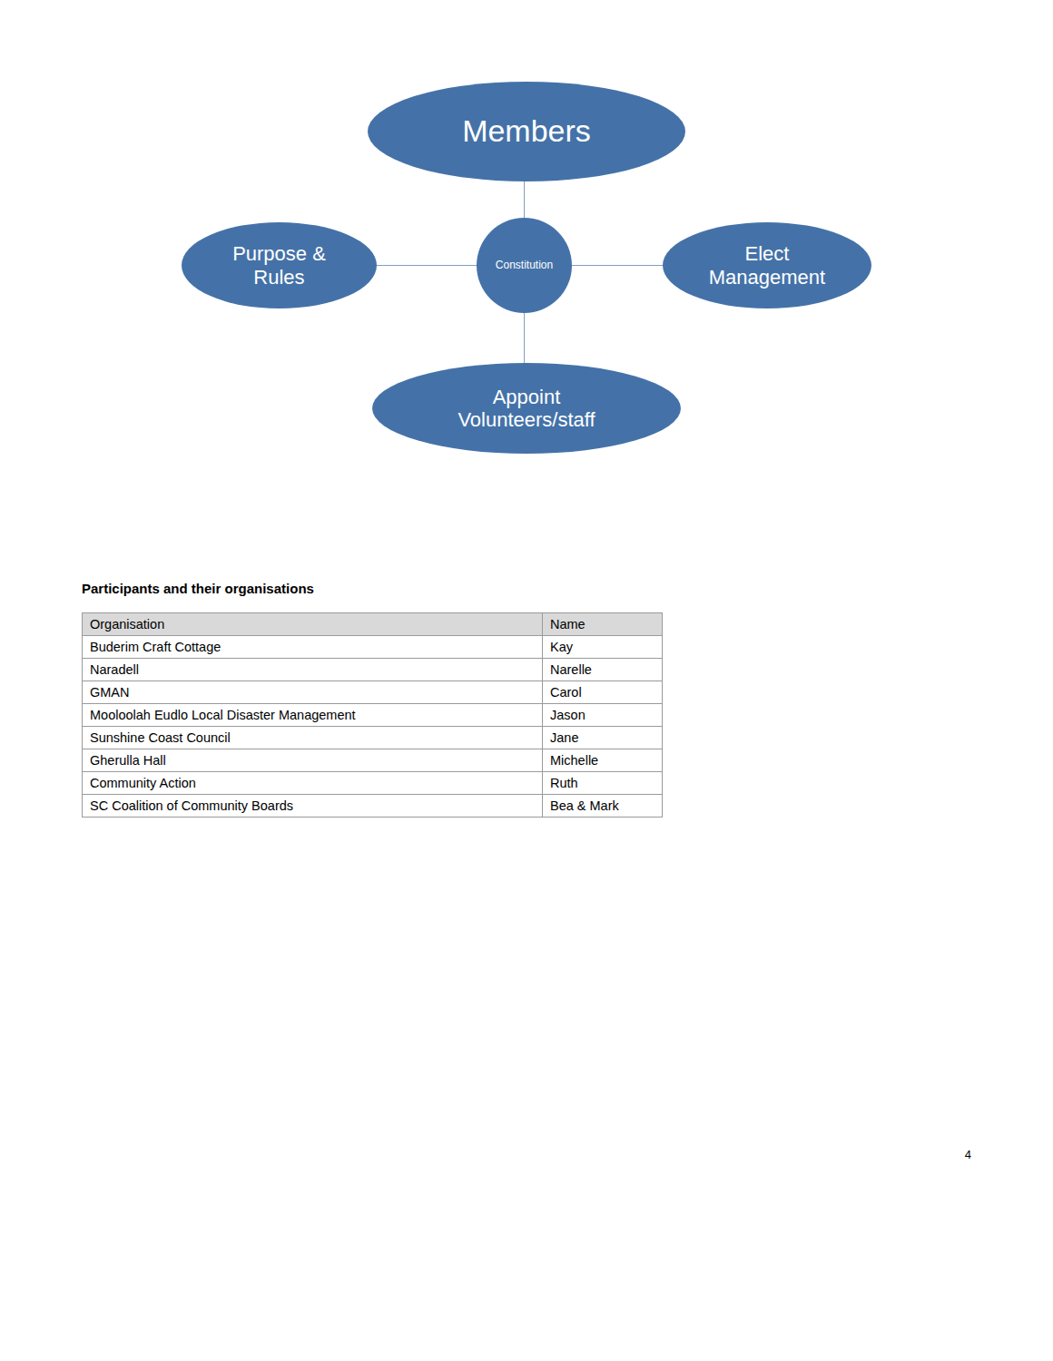Members
Purpose &
Rules
Elect
Management
Appoint
Volunteers/staff
Constitution
Participants and their organisations
| Organisation | Name |
| --- | --- |
| Buderim Craft Cottage | Kay |
| Naradell | Narelle |
| GMAN | Carol |
| Mooloolah Eudlo Local Disaster Management | Jason |
| Sunshine Coast Council | Jane |
| Gherulla Hall | Michelle |
| Community Action | Ruth |
| SC Coalition of Community Boards | Bea & Mark |
4